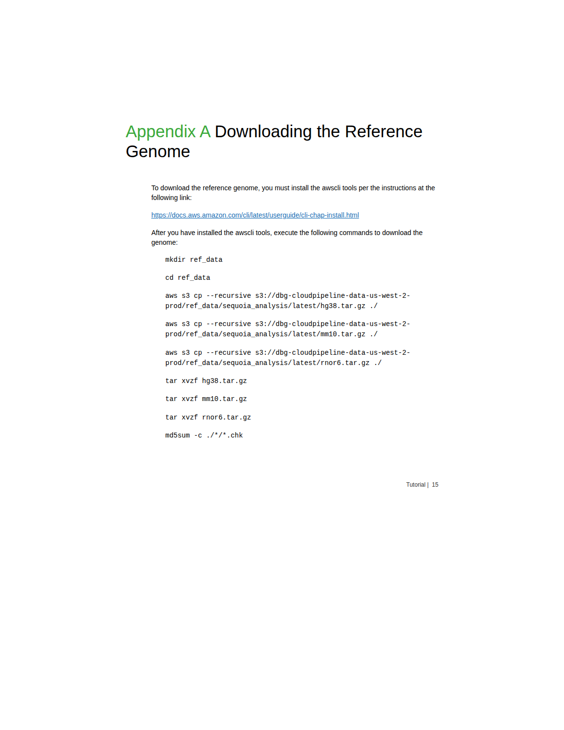Appendix A Downloading the Reference Genome
To download the reference genome, you must install the awscli tools per the instructions at the following link:
https://docs.aws.amazon.com/cli/latest/userguide/cli-chap-install.html
After you have installed the awscli tools, execute the following commands to download the genome:
mkdir ref_data
cd ref_data
aws s3 cp --recursive s3://dbg-cloudpipeline-data-us-west-2-prod/ref_data/sequoia_analysis/latest/hg38.tar.gz ./
aws s3 cp --recursive s3://dbg-cloudpipeline-data-us-west-2-prod/ref_data/sequoia_analysis/latest/mm10.tar.gz ./
aws s3 cp --recursive s3://dbg-cloudpipeline-data-us-west-2-prod/ref_data/sequoia_analysis/latest/rnor6.tar.gz ./
tar xvzf hg38.tar.gz
tar xvzf mm10.tar.gz
tar xvzf rnor6.tar.gz
md5sum -c ./*/*.chk
Tutorial | 15